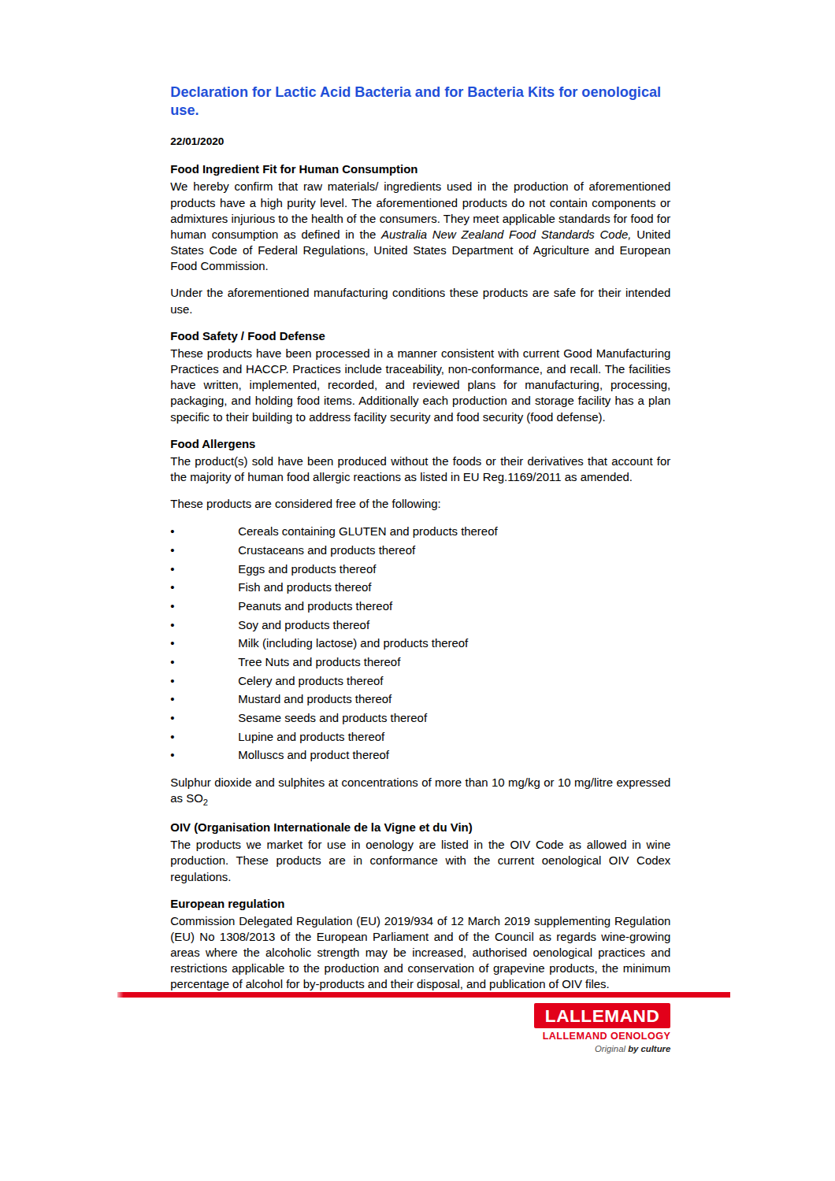Declaration for Lactic Acid Bacteria and for Bacteria Kits for oenological use.
22/01/2020
Food Ingredient Fit for Human Consumption
We hereby confirm that raw materials/ ingredients used in the production of aforementioned products have a high purity level. The aforementioned products do not contain components or admixtures injurious to the health of the consumers. They meet applicable standards for food for human consumption as defined in the Australia New Zealand Food Standards Code, United States Code of Federal Regulations, United States Department of Agriculture and European Food Commission.
Under the aforementioned manufacturing conditions these products are safe for their intended use.
Food Safety / Food Defense
These products have been processed in a manner consistent with current Good Manufacturing Practices and HACCP. Practices include traceability, non-conformance, and recall. The facilities have written, implemented, recorded, and reviewed plans for manufacturing, processing, packaging, and holding food items. Additionally each production and storage facility has a plan specific to their building to address facility security and food security (food defense).
Food Allergens
The product(s) sold have been produced without the foods or their derivatives that account for the majority of human food allergic reactions as listed in EU Reg.1169/2011 as amended.
These products are considered free of the following:
Cereals containing GLUTEN and products thereof
Crustaceans and products thereof
Eggs and products thereof
Fish and products thereof
Peanuts and products thereof
Soy and products thereof
Milk (including lactose) and products thereof
Tree Nuts and products thereof
Celery and products thereof
Mustard and products thereof
Sesame seeds and products thereof
Lupine and products thereof
Molluscs and product thereof
Sulphur dioxide and sulphites at concentrations of more than 10 mg/kg or 10 mg/litre expressed as SO2
OIV (Organisation Internationale de la Vigne et du Vin)
The products we market for use in oenology are listed in the OIV Code as allowed in wine production. These products are in conformance with the current oenological OIV Codex regulations.
European regulation
Commission Delegated Regulation (EU) 2019/934 of 12 March 2019 supplementing Regulation (EU) No 1308/2013 of the European Parliament and of the Council as regards wine-growing areas where the alcoholic strength may be increased, authorised oenological practices and restrictions applicable to the production and conservation of grapevine products, the minimum percentage of alcohol for by-products and their disposal, and publication of OIV files.
LALLEMAND
LALLEMAND OENOLOGY
Original by culture